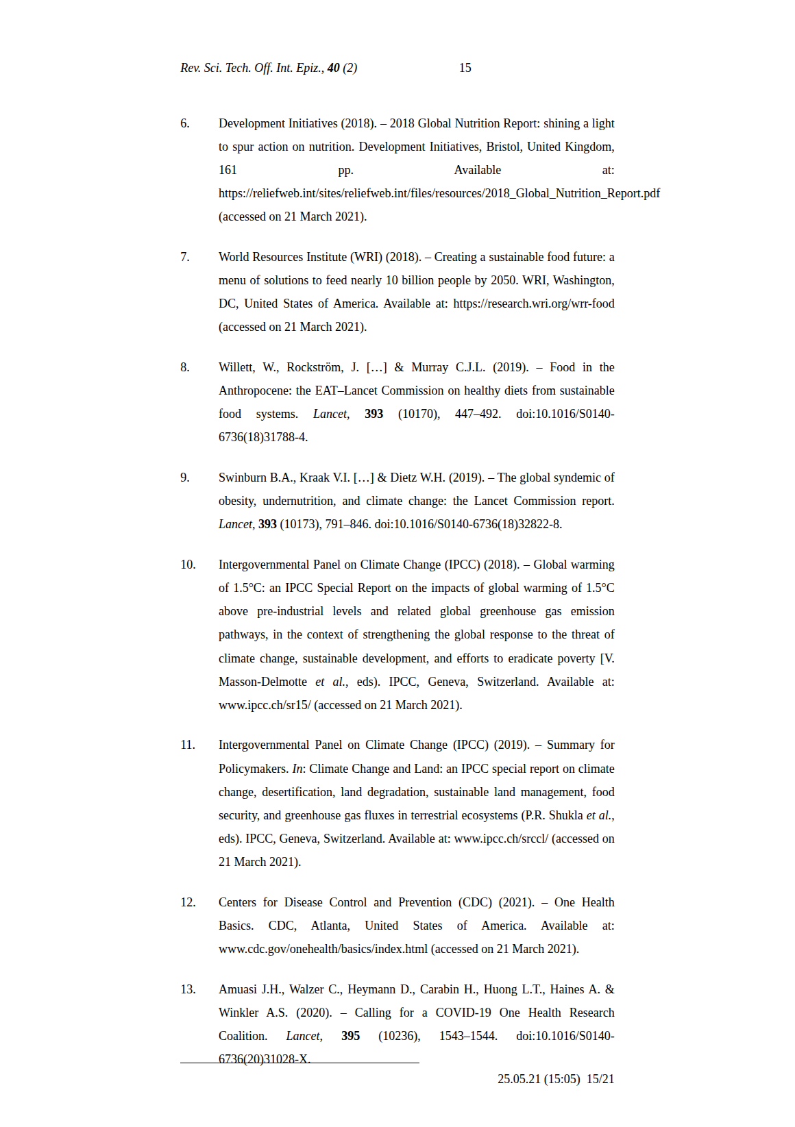Rev. Sci. Tech. Off. Int. Epiz., 40 (2) 15
6. Development Initiatives (2018). – 2018 Global Nutrition Report: shining a light to spur action on nutrition. Development Initiatives, Bristol, United Kingdom, 161 pp. Available at: https://reliefweb.int/sites/reliefweb.int/files/resources/2018_Global_Nutrition_Report.pdf (accessed on 21 March 2021).
7. World Resources Institute (WRI) (2018). – Creating a sustainable food future: a menu of solutions to feed nearly 10 billion people by 2050. WRI, Washington, DC, United States of America. Available at: https://research.wri.org/wrr-food (accessed on 21 March 2021).
8. Willett, W., Rockström, J. […] & Murray C.J.L. (2019). – Food in the Anthropocene: the EAT–Lancet Commission on healthy diets from sustainable food systems. Lancet, 393 (10170), 447–492. doi:10.1016/S0140-6736(18)31788-4.
9. Swinburn B.A., Kraak V.I. […] & Dietz W.H. (2019). – The global syndemic of obesity, undernutrition, and climate change: the Lancet Commission report. Lancet, 393 (10173), 791–846. doi:10.1016/S0140-6736(18)32822-8.
10. Intergovernmental Panel on Climate Change (IPCC) (2018). – Global warming of 1.5°C: an IPCC Special Report on the impacts of global warming of 1.5°C above pre-industrial levels and related global greenhouse gas emission pathways, in the context of strengthening the global response to the threat of climate change, sustainable development, and efforts to eradicate poverty [V. Masson-Delmotte et al., eds). IPCC, Geneva, Switzerland. Available at: www.ipcc.ch/sr15/ (accessed on 21 March 2021).
11. Intergovernmental Panel on Climate Change (IPCC) (2019). – Summary for Policymakers. In: Climate Change and Land: an IPCC special report on climate change, desertification, land degradation, sustainable land management, food security, and greenhouse gas fluxes in terrestrial ecosystems (P.R. Shukla et al., eds). IPCC, Geneva, Switzerland. Available at: www.ipcc.ch/srccl/ (accessed on 21 March 2021).
12. Centers for Disease Control and Prevention (CDC) (2021). – One Health Basics. CDC, Atlanta, United States of America. Available at: www.cdc.gov/onehealth/basics/index.html (accessed on 21 March 2021).
13. Amuasi J.H., Walzer C., Heymann D., Carabin H., Huong L.T., Haines A. & Winkler A.S. (2020). – Calling for a COVID-19 One Health Research Coalition. Lancet, 395 (10236), 1543–1544. doi:10.1016/S0140-6736(20)31028-X.
25.05.21 (15:05) 15/21